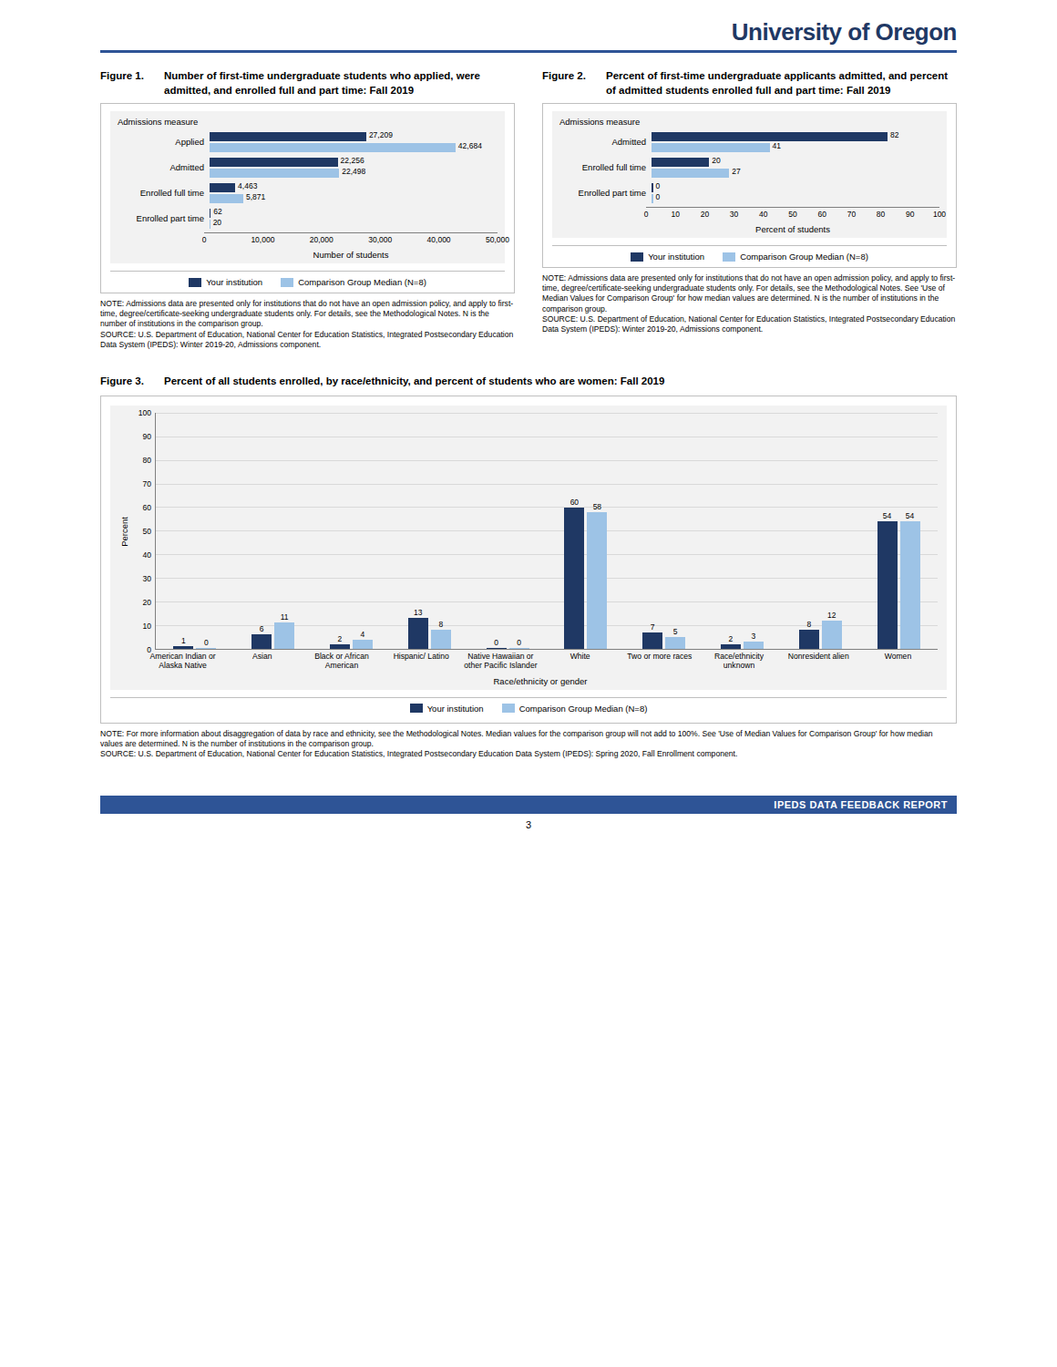University of Oregon
Figure 1.
Number of first-time undergraduate students who applied, were admitted, and enrolled full and part time: Fall 2019
Admissions measure
Applied
27,209
42,684
Admitted
22,256
22,498
Enrolled full time
4,463
5,871
Enrolled part time
62
20
0 10,000 20,000 30,000 40,000 50,000
Number of students
Your institution
Comparison Group Median (N=8)
NOTE: Admissions data are presented only for institutions that do not have an open admission policy, and apply to first-time, degree/certificate-seeking undergraduate students only. For details, see the Methodological Notes. N is the number of institutions in the comparison group.
SOURCE: U.S. Department of Education, National Center for Education Statistics, Integrated Postsecondary Education Data System (IPEDS): Winter 2019-20, Admissions component.
Figure 2.
Percent of first-time undergraduate applicants admitted, and percent of admitted students enrolled full and part time: Fall 2019
Admissions measure
Admitted
82
41
Enrolled full time
20
27
Enrolled part time
0
0
0 10 20 30 40 50 60 70 80 90 100
Percent of students
Your institution
Comparison Group Median (N=8)
NOTE: Admissions data are presented only for institutions that do not have an open admission policy, and apply to first-time, degree/certificate-seeking undergraduate students only. For details, see the Methodological Notes. See 'Use of Median Values for Comparison Group' for how median values are determined. N is the number of institutions in the comparison group.
SOURCE: U.S. Department of Education, National Center for Education Statistics, Integrated Postsecondary Education Data System (IPEDS): Winter 2019-20, Admissions component.
Figure 3.
Percent of all students enrolled, by race/ethnicity, and percent of students who are women: Fall 2019
Percent
100 90 80 70 60 50 40 30 20 10 0
1
0
6
11
2
4
13
8
0
0
60
58
7
5
2
3
8
12
54
54
American Indian or Alaska Native
Asian
Black or African American
Hispanic/ Latino
Native Hawaiian or other Pacific Islander
White
Two or more races
Race/ethnicity unknown
Nonresident alien
Women
Race/ethnicity or gender
Your institution
Comparison Group Median (N=8)
NOTE: For more information about disaggregation of data by race and ethnicity, see the Methodological Notes. Median values for the comparison group will not add to 100%. See 'Use of Median Values for Comparison Group' for how median values are determined. N is the number of institutions in the comparison group.
SOURCE: U.S. Department of Education, National Center for Education Statistics, Integrated Postsecondary Education Data System (IPEDS): Spring 2020, Fall Enrollment component.
IPEDS DATA FEEDBACK REPORT
3